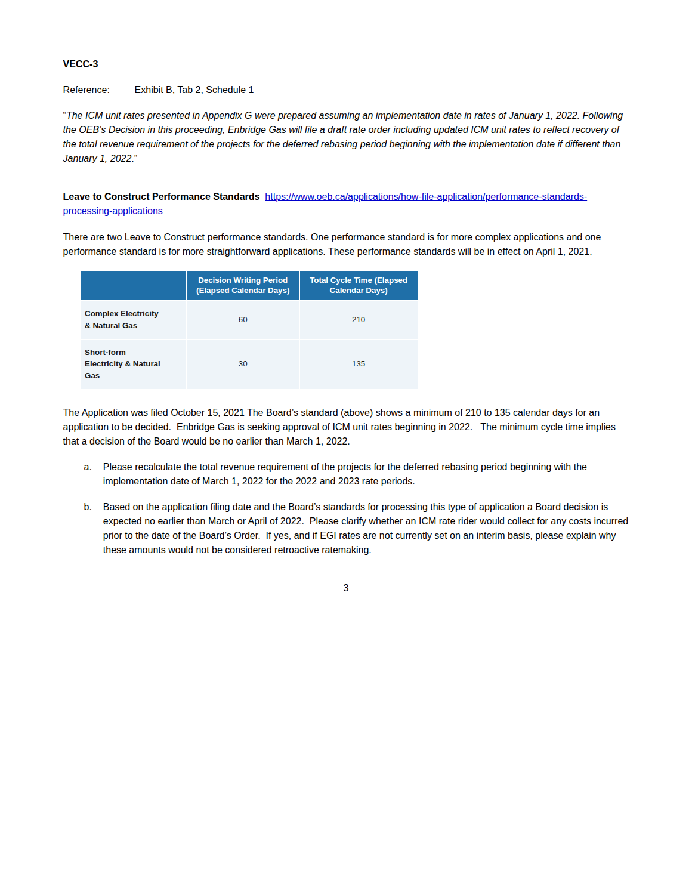VECC-3
Reference: Exhibit B, Tab 2, Schedule 1
“The ICM unit rates presented in Appendix G were prepared assuming an implementation date in rates of January 1, 2022. Following the OEB’s Decision in this proceeding, Enbridge Gas will file a draft rate order including updated ICM unit rates to reflect recovery of the total revenue requirement of the projects for the deferred rebasing period beginning with the implementation date if different than January 1, 2022.”
Leave to Construct Performance Standards
https://www.oeb.ca/applications/how-file-application/performance-standards-processing-applications
There are two Leave to Construct performance standards. One performance standard is for more complex applications and one performance standard is for more straightforward applications. These performance standards will be in effect on April 1, 2021.
| | Decision Writing Period (Elapsed Calendar Days) | Total Cycle Time (Elapsed Calendar Days) |
| --- | --- | --- |
| Complex Electricity & Natural Gas | 60 | 210 |
| Short-form Electricity & Natural Gas | 30 | 135 |
The Application was filed October 15, 2021 The Board’s standard (above) shows a minimum of 210 to 135 calendar days for an application to be decided. Enbridge Gas is seeking approval of ICM unit rates beginning in 2022. The minimum cycle time implies that a decision of the Board would be no earlier than March 1, 2022.
Please recalculate the total revenue requirement of the projects for the deferred rebasing period beginning with the implementation date of March 1, 2022 for the 2022 and 2023 rate periods.
Based on the application filing date and the Board’s standards for processing this type of application a Board decision is expected no earlier than March or April of 2022. Please clarify whether an ICM rate rider would collect for any costs incurred prior to the date of the Board’s Order. If yes, and if EGI rates are not currently set on an interim basis, please explain why these amounts would not be considered retroactive ratemaking.
3